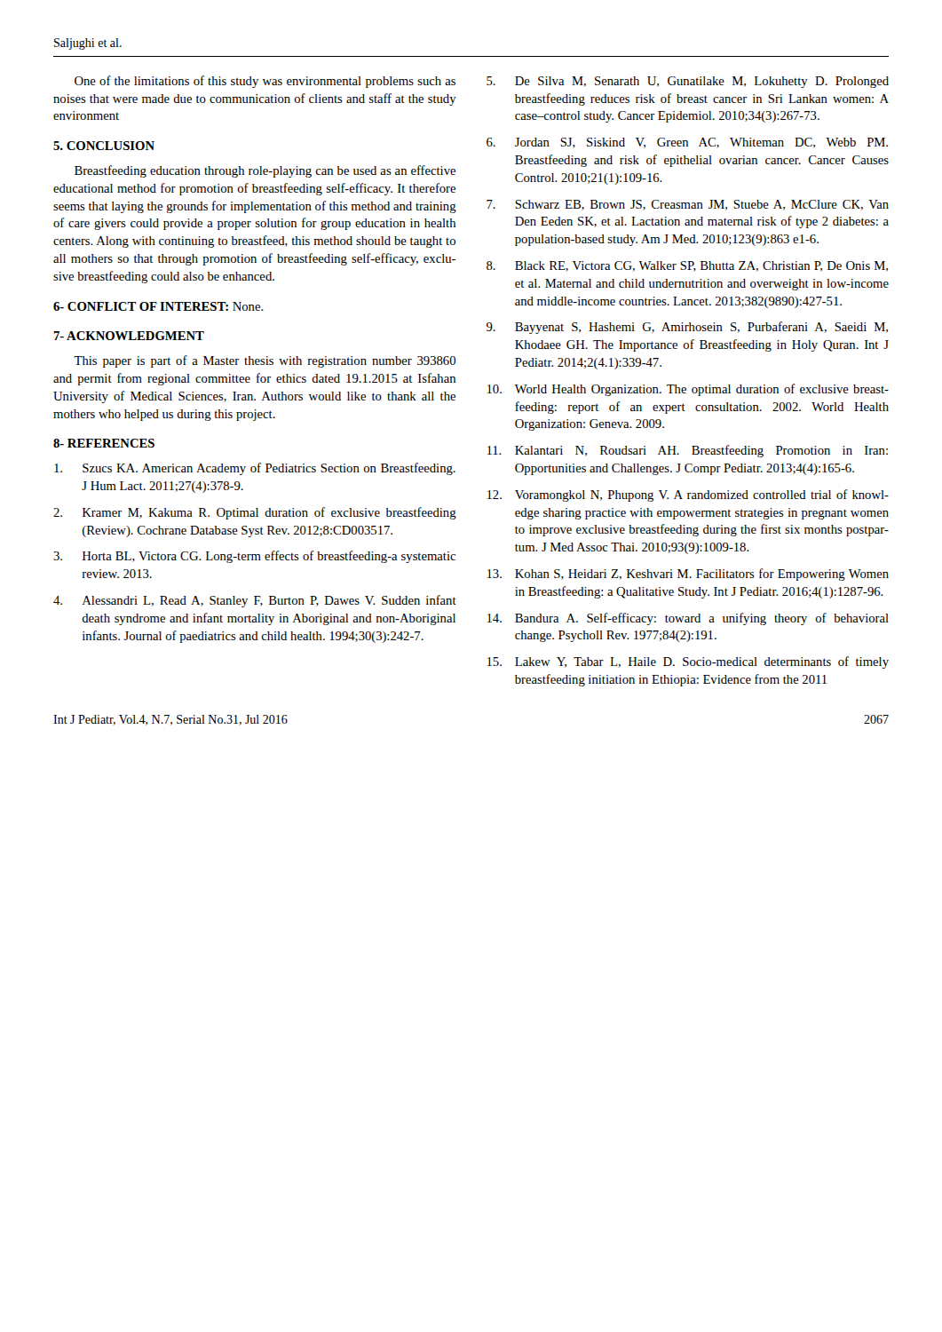Saljughi et al.
One of the limitations of this study was environmental problems such as noises that were made due to communication of clients and staff at the study environment
5. Conclusion
Breastfeeding education through role-playing can be used as an effective educational method for promotion of breastfeeding self-efficacy. It therefore seems that laying the grounds for implementation of this method and training of care givers could provide a proper solution for group education in health centers. Along with continuing to breastfeed, this method should be taught to all mothers so that through promotion of breastfeeding self-efficacy, exclusive breastfeeding could also be enhanced.
6- CONFLICT OF INTEREST: None.
7- ACKNOWLEDGMENT
This paper is part of a Master thesis with registration number 393860 and permit from regional committee for ethics dated 19.1.2015 at Isfahan University of Medical Sciences, Iran. Authors would like to thank all the mothers who helped us during this project.
8- REFERENCES
1.
Szucs KA. American Academy of Pediatrics Section on Breastfeeding. J Hum Lact. 2011;27(4):378-9.
2.
Kramer M, Kakuma R. Optimal duration of exclusive breastfeeding (Review). Cochrane Database Syst Rev. 2012;8:CD003517.
3.
Horta BL, Victora CG. Long-term effects of breastfeeding-a systematic review. 2013.
4.
Alessandri L, Read A, Stanley F, Burton P, Dawes V. Sudden infant death syndrome and infant mortality in Aboriginal and non-Aboriginal infants. Journal of paediatrics and child health. 1994;30(3):242-7.
5.
De Silva M, Senarath U, Gunatilake M, Lokuhetty D. Prolonged breastfeeding reduces risk of breast cancer in Sri Lankan women: A case–control study. Cancer Epidemiol. 2010;34(3):267-73.
6.
Jordan SJ, Siskind V, Green AC, Whiteman DC, Webb PM. Breastfeeding and risk of epithelial ovarian cancer. Cancer Causes Control. 2010;21(1):109-16.
7.
Schwarz EB, Brown JS, Creasman JM, Stuebe A, McClure CK, Van Den Eeden SK, et al. Lactation and maternal risk of type 2 diabetes: a population-based study. Am J Med. 2010;123(9):863 e1-6.
8.
Black RE, Victora CG, Walker SP, Bhutta ZA, Christian P, De Onis M, et al. Maternal and child undernutrition and overweight in low-income and middle-income countries. Lancet. 2013;382(9890):427-51.
9.
Bayyenat S, Hashemi G, Amirhosein S, Purbaferani A, Saeidi M, Khodaee GH. The Importance of Breastfeeding in Holy Quran. Int J Pediatr. 2014;2(4.1):339-47.
10.
World Health Organization. The optimal duration of exclusive breastfeeding: report of an expert consultation. 2002. World Health Organization: Geneva. 2009.
11.
Kalantari N, Roudsari AH. Breastfeeding Promotion in Iran: Opportunities and Challenges. J Compr Pediatr. 2013;4(4):165-6.
12.
Voramongkol N, Phupong V. A randomized controlled trial of knowledge sharing practice with empowerment strategies in pregnant women to improve exclusive breastfeeding during the first six months postpartum. J Med Assoc Thai. 2010;93(9):1009-18.
13.
Kohan S, Heidari Z, Keshvari M. Facilitators for Empowering Women in Breastfeeding: a Qualitative Study. Int J Pediatr. 2016;4(1):1287-96.
14.
Bandura A. Self-efficacy: toward a unifying theory of behavioral change. Psycholl Rev. 1977;84(2):191.
15.
Lakew Y, Tabar L, Haile D. Socio-medical determinants of timely breastfeeding initiation in Ethiopia: Evidence from the 2011
Int J Pediatr, Vol.4, N.7, Serial No.31, Jul 2016
2067